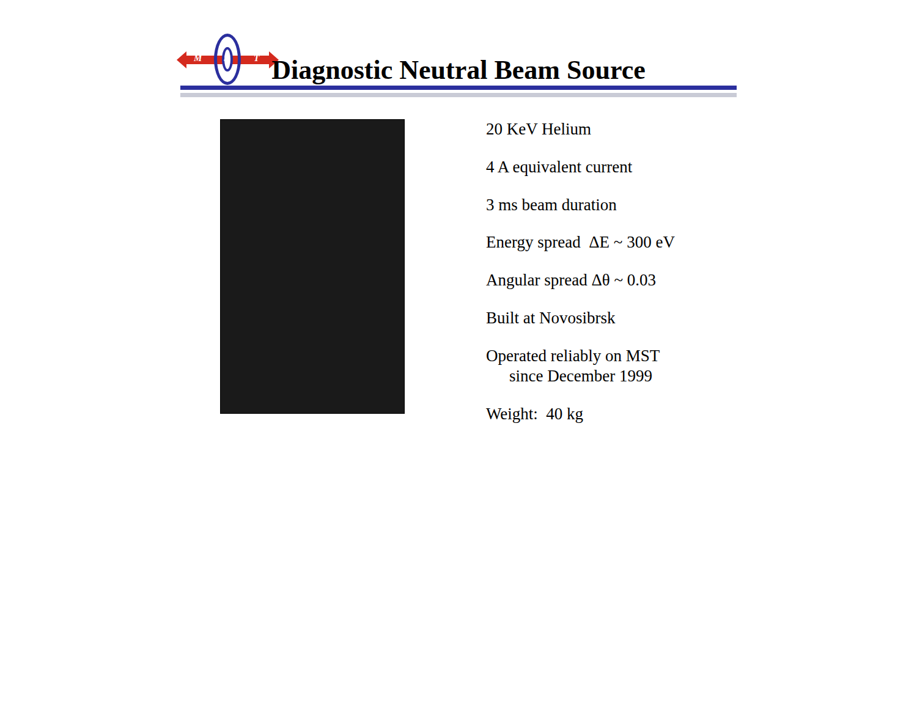M S T
Diagnostic Neutral Beam Source
20 KeV Helium
4 A equivalent current
3 ms beam duration
Energy spread ΔE ~ 300 eV
Angular spread Δθ ~ 0.03
Built at Novosibrsk
Operated reliably on MST
since December 1999
Weight: 40 kg